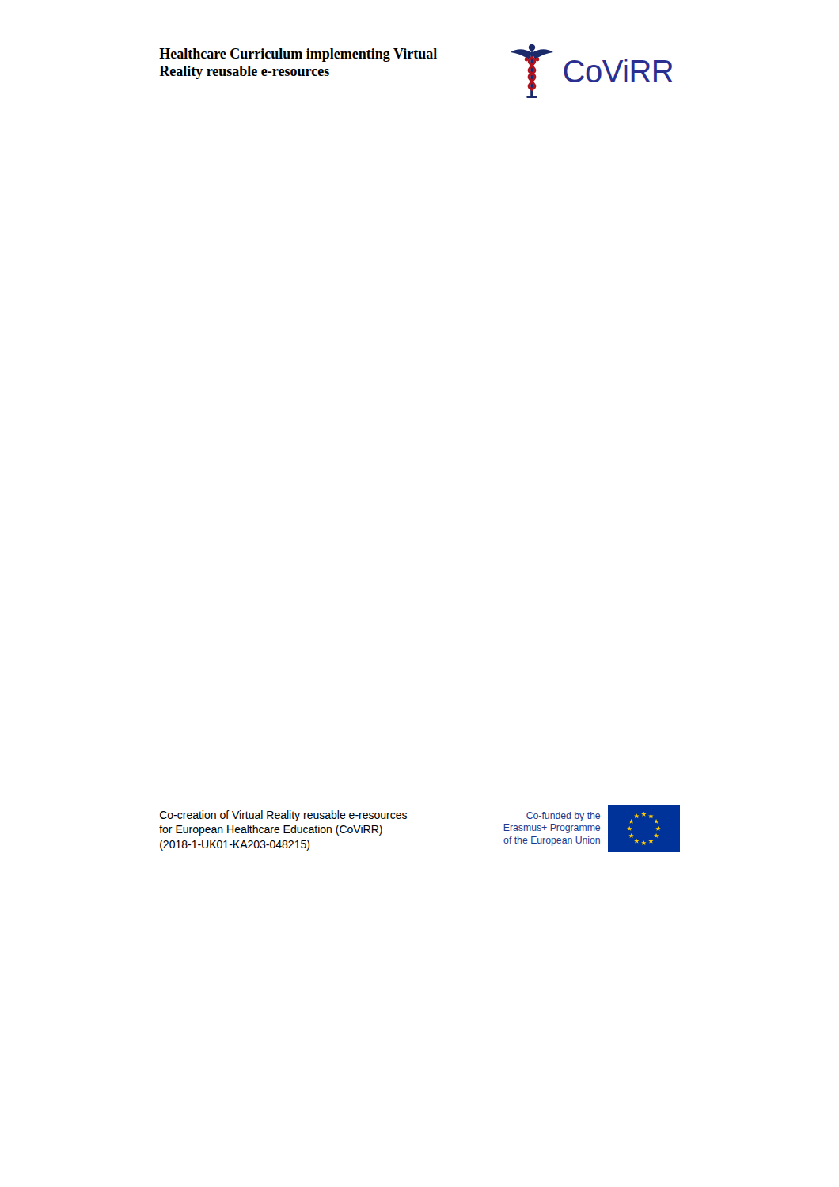Healthcare Curriculum implementing Virtual Reality reusable e-resources
Co Vi RR
Co-creation of Virtual Reality reusable e-resources
for European Healthcare Education (CoViRR)
(2018-1-UK01-KA203-048215)
Co-funded by the
Erasmus+ Programme
of the European Union